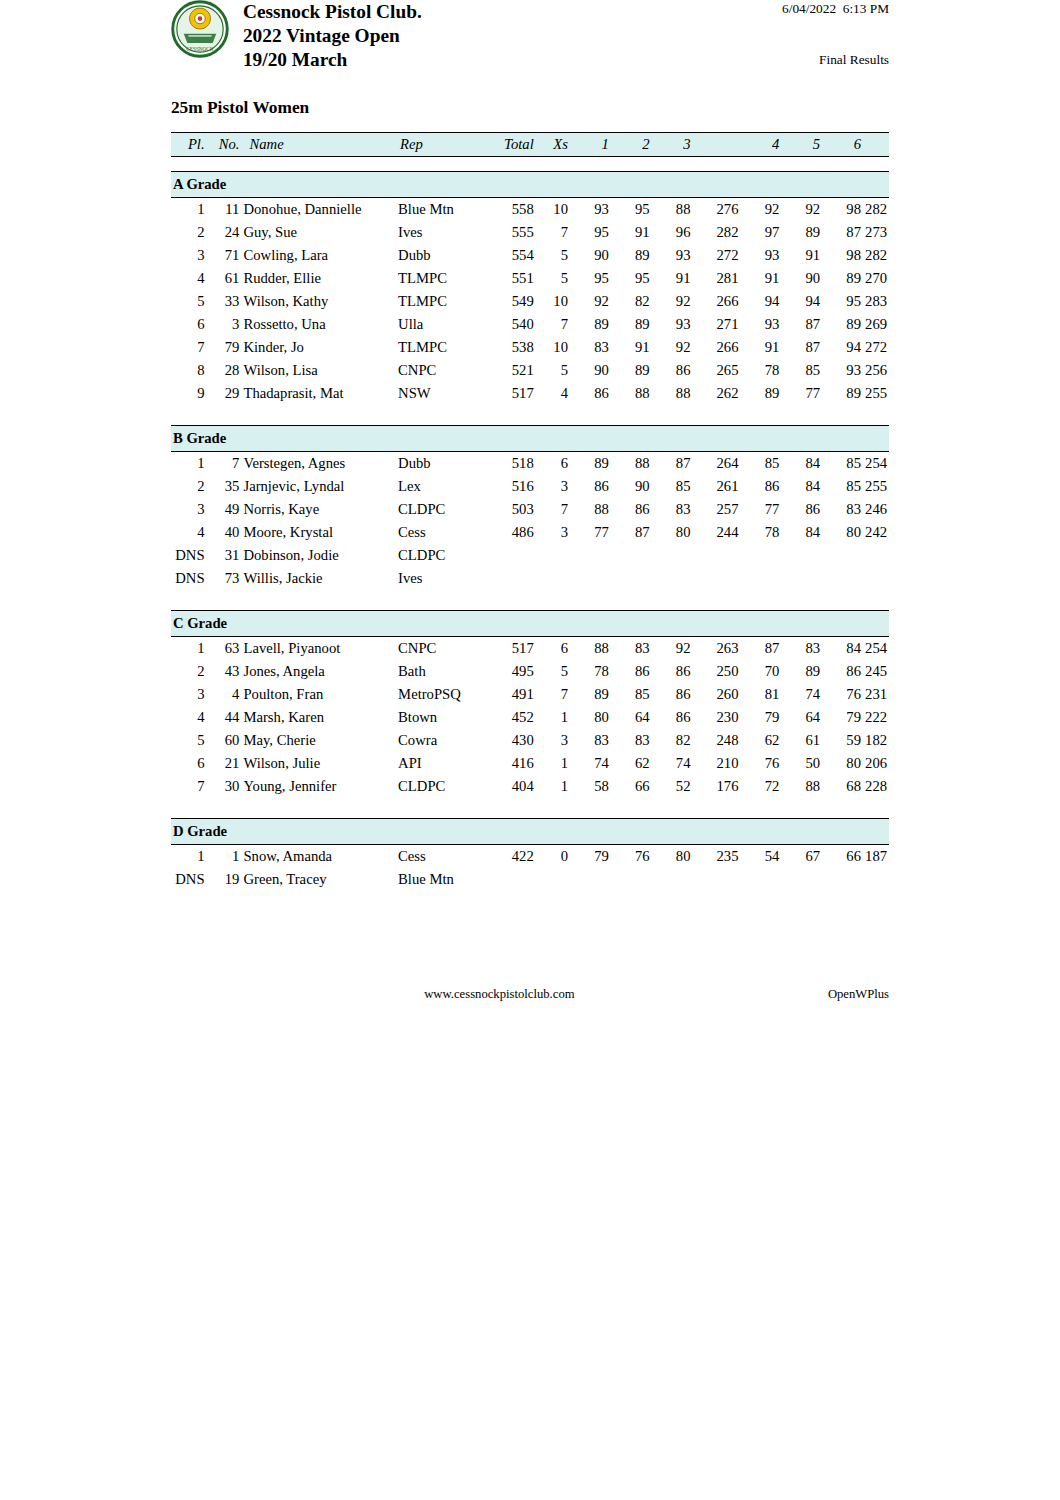CESSNOCK
Cessnock Pistol Club.
2022 Vintage Open
19/20 March
6/04/2022 6:13 PM
Final Results
25m Pistol Women
| Pl. | No. | Name | Rep | Total | Xs | 1 | 2 | 3 | | 4 | 5 | 6 | |
| --- | --- | --- | --- | --- | --- | --- | --- | --- | --- | --- | --- | --- | --- |
| A Grade |
| 1 | 11 | Donohue, Dannielle | Blue Mtn | 558 | 10 | 93 | 95 | 88 | 276 | 92 | 92 | 98 | 282 |
| 2 | 24 | Guy, Sue | Ives | 555 | 7 | 95 | 91 | 96 | 282 | 97 | 89 | 87 | 273 |
| 3 | 71 | Cowling, Lara | Dubb | 554 | 5 | 90 | 89 | 93 | 272 | 93 | 91 | 98 | 282 |
| 4 | 61 | Rudder, Ellie | TLMPC | 551 | 5 | 95 | 95 | 91 | 281 | 91 | 90 | 89 | 270 |
| 5 | 33 | Wilson, Kathy | TLMPC | 549 | 10 | 92 | 82 | 92 | 266 | 94 | 94 | 95 | 283 |
| 6 | 3 | Rossetto, Una | Ulla | 540 | 7 | 89 | 89 | 93 | 271 | 93 | 87 | 89 | 269 |
| 7 | 79 | Kinder, Jo | TLMPC | 538 | 10 | 83 | 91 | 92 | 266 | 91 | 87 | 94 | 272 |
| 8 | 28 | Wilson, Lisa | CNPC | 521 | 5 | 90 | 89 | 86 | 265 | 78 | 85 | 93 | 256 |
| 9 | 29 | Thadaprasit, Mat | NSW | 517 | 4 | 86 | 88 | 88 | 262 | 89 | 77 | 89 | 255 |
| B Grade |
| 1 | 7 | Verstegen, Agnes | Dubb | 518 | 6 | 89 | 88 | 87 | 264 | 85 | 84 | 85 | 254 |
| 2 | 35 | Jarnjevic, Lyndal | Lex | 516 | 3 | 86 | 90 | 85 | 261 | 86 | 84 | 85 | 255 |
| 3 | 49 | Norris, Kaye | CLDPC | 503 | 7 | 88 | 86 | 83 | 257 | 77 | 86 | 83 | 246 |
| 4 | 40 | Moore, Krystal | Cess | 486 | 3 | 77 | 87 | 80 | 244 | 78 | 84 | 80 | 242 |
| DNS | 31 | Dobinson, Jodie | CLDPC | | | | | | | | | | |
| DNS | 73 | Willis, Jackie | Ives | | | | | | | | | | |
| C Grade |
| 1 | 63 | Lavell, Piyanoot | CNPC | 517 | 6 | 88 | 83 | 92 | 263 | 87 | 83 | 84 | 254 |
| 2 | 43 | Jones, Angela | Bath | 495 | 5 | 78 | 86 | 86 | 250 | 70 | 89 | 86 | 245 |
| 3 | 4 | Poulton, Fran | MetroPSQ | 491 | 7 | 89 | 85 | 86 | 260 | 81 | 74 | 76 | 231 |
| 4 | 44 | Marsh, Karen | Btown | 452 | 1 | 80 | 64 | 86 | 230 | 79 | 64 | 79 | 222 |
| 5 | 60 | May, Cherie | Cowra | 430 | 3 | 83 | 83 | 82 | 248 | 62 | 61 | 59 | 182 |
| 6 | 21 | Wilson, Julie | API | 416 | 1 | 74 | 62 | 74 | 210 | 76 | 50 | 80 | 206 |
| 7 | 30 | Young, Jennifer | CLDPC | 404 | 1 | 58 | 66 | 52 | 176 | 72 | 88 | 68 | 228 |
| D Grade |
| 1 | 1 | Snow, Amanda | Cess | 422 | 0 | 79 | 76 | 80 | 235 | 54 | 67 | 66 | 187 |
| DNS | 19 | Green, Tracey | Blue Mtn | | | | | | | | | | |
www.cessnockpistolclub.com
OpenWPlus